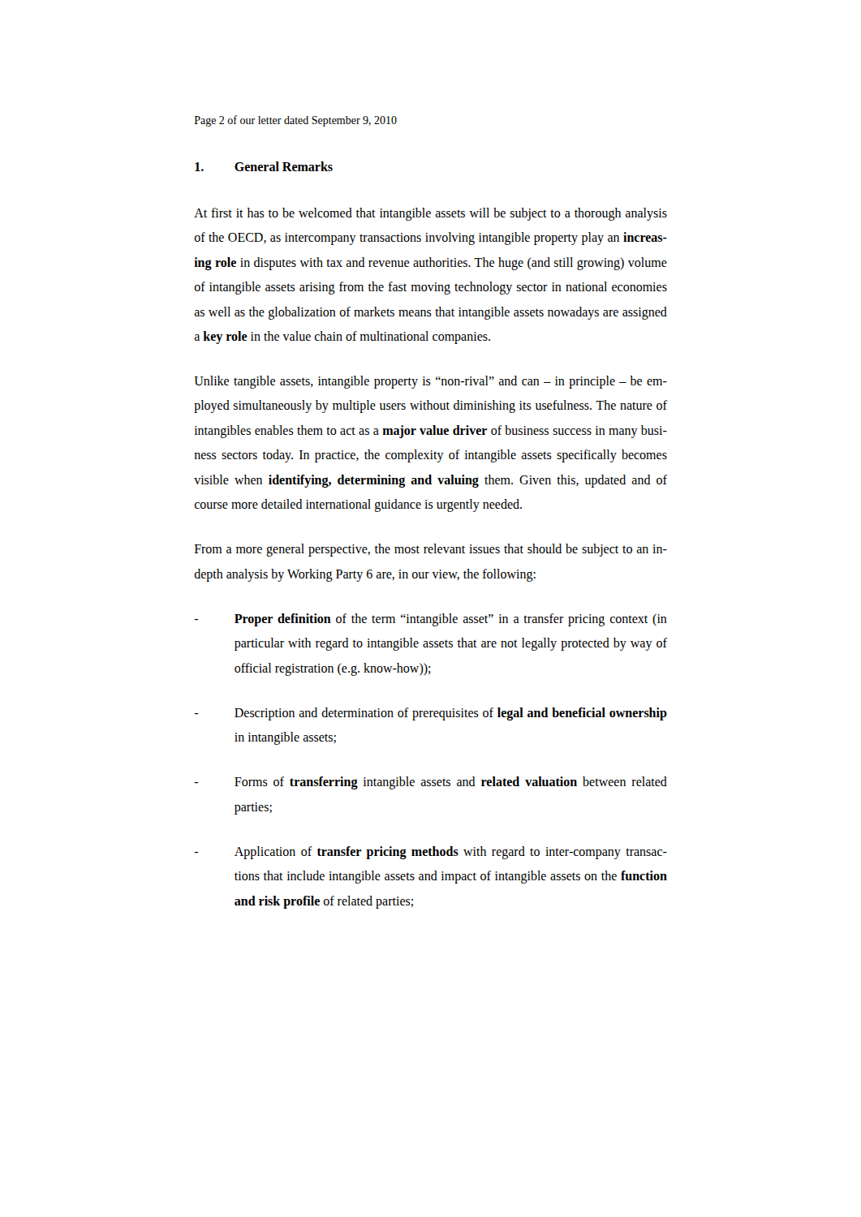Page 2 of our letter dated September 9, 2010
1. General Remarks
At first it has to be welcomed that intangible assets will be subject to a thorough analysis of the OECD, as intercompany transactions involving intangible property play an increasing role in disputes with tax and revenue authorities. The huge (and still growing) volume of intangible assets arising from the fast moving technology sector in national economies as well as the globalization of markets means that intangible assets nowadays are assigned a key role in the value chain of multinational companies.
Unlike tangible assets, intangible property is “non-rival” and can – in principle – be employed simultaneously by multiple users without diminishing its usefulness. The nature of intangibles enables them to act as a major value driver of business success in many business sectors today. In practice, the complexity of intangible assets specifically becomes visible when identifying, determining and valuing them. Given this, updated and of course more detailed international guidance is urgently needed.
From a more general perspective, the most relevant issues that should be subject to an in-depth analysis by Working Party 6 are, in our view, the following:
Proper definition of the term “intangible asset” in a transfer pricing context (in particular with regard to intangible assets that are not legally protected by way of official registration (e.g. know-how));
Description and determination of prerequisites of legal and beneficial ownership in intangible assets;
Forms of transferring intangible assets and related valuation between related parties;
Application of transfer pricing methods with regard to inter-company transactions that include intangible assets and impact of intangible assets on the function and risk profile of related parties;